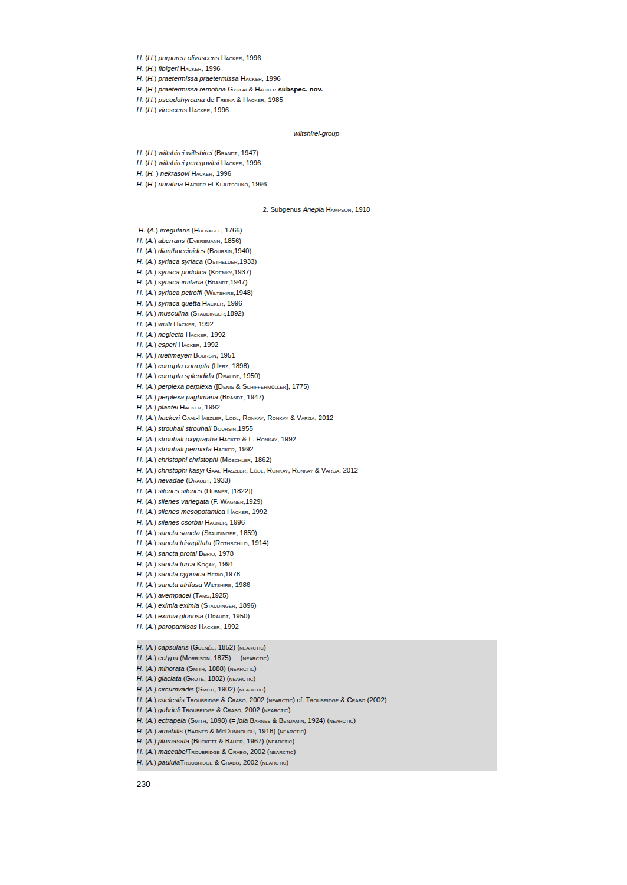H. (H.) purpurea olivascens Hacker, 1996
H. (H.) fibigeri Hacker, 1996
H. (H.) praetermissa praetermissa Hacker, 1996
H. (H.) praetermissa remotina Gyulai & Hacker subspec. nov.
H. (H.) pseudohyrcana de Freina & Hacker, 1985
H. (H.) virescens Hacker, 1996
wiltshirei-group
H. (H.) wiltshirei wiltshirei (Brandt, 1947)
H. (H.) wiltshirei peregovitsi Hacker, 1996
H. (H. ) nekrasovi Hacker, 1996
H. (H.) nuratina Hacker et Kljutschko, 1996
2. Subgenus Anepia Hampson, 1918
H. (A.) irregularis (Hufnagel, 1766)
H. (A.) aberrans (Eversmann, 1856)
H. (A.) dianthoecioides (Boursin,1940)
H. (A.) syriaca syriaca (Osthelder,1933)
H. (A.) syriaca podolica (Kremky,1937)
H. (A.) syriaca imitaria (Brandt,1947)
H. (A.) syriaca petroffi (Wiltshire,1948)
H. (A.) syriaca quetta Hacker, 1996
H. (A.) musculina (Staudinger,1892)
H. (A.) wolfi Hacker, 1992
H. (A.) neglecta Hacker, 1992
H. (A.) esperi Hacker, 1992
H. (A.) ruetimeyeri Boursin, 1951
H. (A.) corrupta corrupta (Herz, 1898)
H. (A.) corrupta splendida (Draudt, 1950)
H. (A.) perplexa perplexa ([Denis & Schiffermüller], 1775)
H. (A.) perplexa paghmana (Brandt, 1947)
H. (A.) plantei Hacker, 1992
H. (A.) hackeri Gaal-Haszler, Lödl, Ronkay, Ronkay & Varga, 2012
H. (A.) strouhali strouhali Boursin,1955
H. (A.) strouhali oxygrapha Hacker & L. Ronkay, 1992
H. (A.) strouhali permixta Hacker, 1992
H. (A.) christophi christophi (Möschler, 1862)
H. (A.) christophi kasyi Gaal-Haszler, Lödl, Ronkay, Ronkay & Varga, 2012
H. (A.) nevadae (Draudt, 1933)
H. (A.) silenes silenes (Hübner, [1822])
H. (A.) silenes variegata (F. Wagner,1929)
H. (A.) silenes mesopotamica Hacker, 1992
H. (A.) silenes csorbai Hacker, 1996
H. (A.) sancta sancta (Staudinger, 1859)
H. (A.) sancta trisagittata (Rothschild, 1914)
H. (A.) sancta protai Berio, 1978
H. (A.) sancta turca Koçak, 1991
H. (A.) sancta cypriaca Berio,1978
H. (A.) sancta atrifusa Wiltshire, 1986
H. (A.) avempacei (Tams,1925)
H. (A.) eximia eximia (Staudinger, 1896)
H. (A.) eximia gloriosa (Draudt, 1950)
H. (A.) paropamisos Hacker, 1992
H. (A.) capsularis (Guenée, 1852) (nearctic)
H. (A.) ectypa (Morrison, 1875) (nearctic)
H. (A.) minorata (Smith, 1888) (nearctic)
H. (A.) glaciata (Grote, 1882) (nearctic)
H. (A.) circumvadis (Smith, 1902) (nearctic)
H. (A.) caelestis Troubridge & Crabo, 2002 (nearctic) cf. Troubridge & Crabo (2002)
H. (A.) gabrieli Troubridge & Crabo, 2002 (nearctic)
H. (A.) ectrapela (Smith, 1898) (= jola Barnes & Benjamin, 1924) (nearctic)
H. (A.) amabilis (Barnes & McDunnough, 1918) (nearctic)
H. (A.) plumasata (Buckett & Bauer, 1967) (nearctic)
H. (A.) maccabei Troubridge & Crabo, 2002 (nearctic)
H. (A.) paulula Troubridge & Crabo, 2002 (nearctic)
230